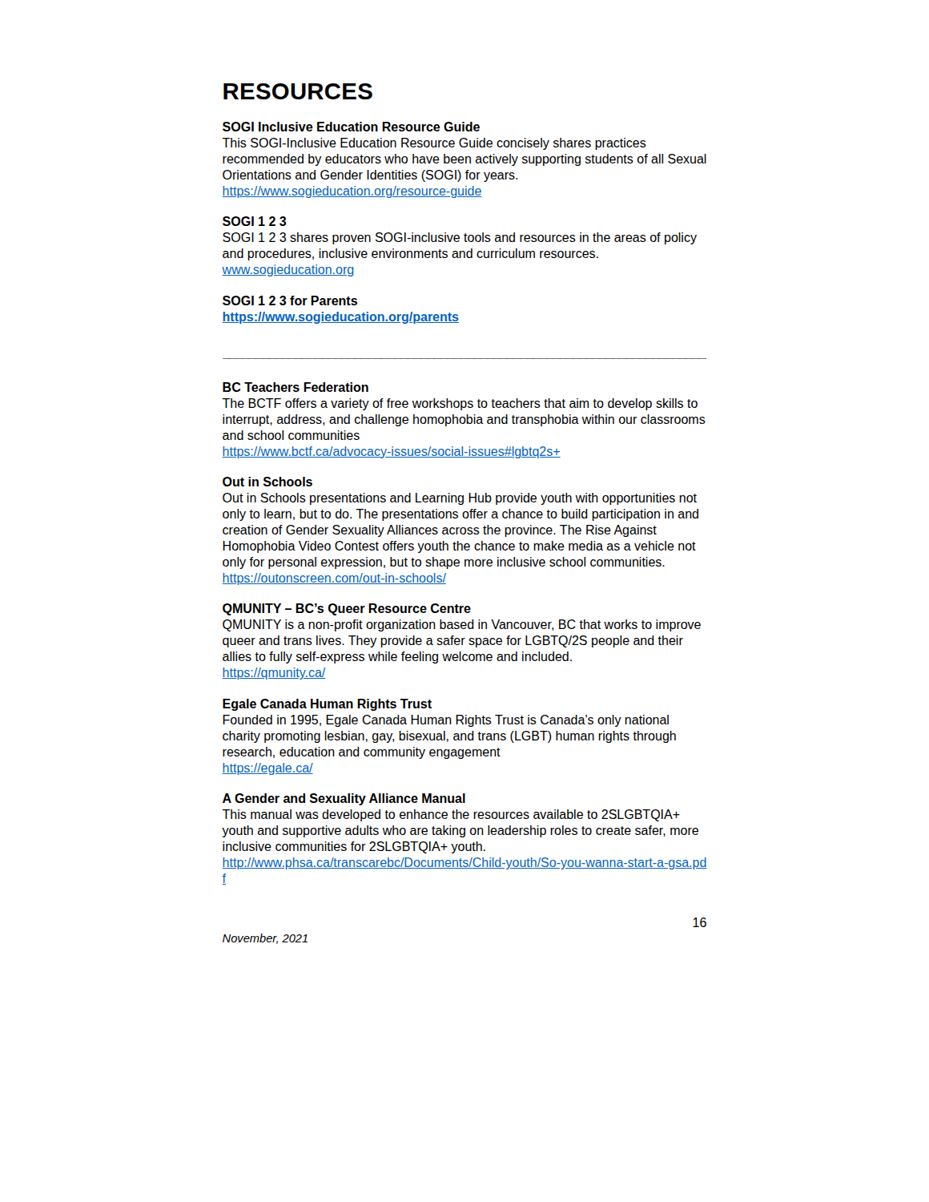RESOURCES
SOGI Inclusive Education Resource Guide
This SOGI-Inclusive Education Resource Guide concisely shares practices recommended by educators who have been actively supporting students of all Sexual Orientations and Gender Identities (SOGI) for years.
https://www.sogieducation.org/resource-guide
SOGI 1 2 3
SOGI 1 2 3 shares proven SOGI-inclusive tools and resources in the areas of policy and procedures, inclusive environments and curriculum resources.
www.sogieducation.org
SOGI 1 2 3 for Parents
https://www.sogieducation.org/parents
______________________________________________________________________________
BC Teachers Federation
The BCTF offers a variety of free workshops to teachers that aim to develop skills to interrupt, address, and challenge homophobia and transphobia within our classrooms and school communities
https://www.bctf.ca/advocacy-issues/social-issues#lgbtq2s+
Out in Schools
Out in Schools presentations and Learning Hub provide youth with opportunities not only to learn, but to do. The presentations offer a chance to build participation in and creation of Gender Sexuality Alliances across the province. The Rise Against Homophobia Video Contest offers youth the chance to make media as a vehicle not only for personal expression, but to shape more inclusive school communities.
https://outonscreen.com/out-in-schools/
QMUNITY – BC’s Queer Resource Centre
QMUNITY is a non-profit organization based in Vancouver, BC that works to improve queer and trans lives. They provide a safer space for LGBTQ/2S people and their allies to fully self-express while feeling welcome and included.
https://qmunity.ca/
Egale Canada Human Rights Trust
Founded in 1995, Egale Canada Human Rights Trust is Canada’s only national charity promoting lesbian, gay, bisexual, and trans (LGBT) human rights through research, education and community engagement
https://egale.ca/
A Gender and Sexuality Alliance Manual
This manual was developed to enhance the resources available to 2SLGBTQIA+ youth and supportive adults who are taking on leadership roles to create safer, more inclusive communities for 2SLGBTQIA+ youth.
http://www.phsa.ca/transcarebc/Documents/Child-youth/So-you-wanna-start-a-gsa.pdf
16
November, 2021